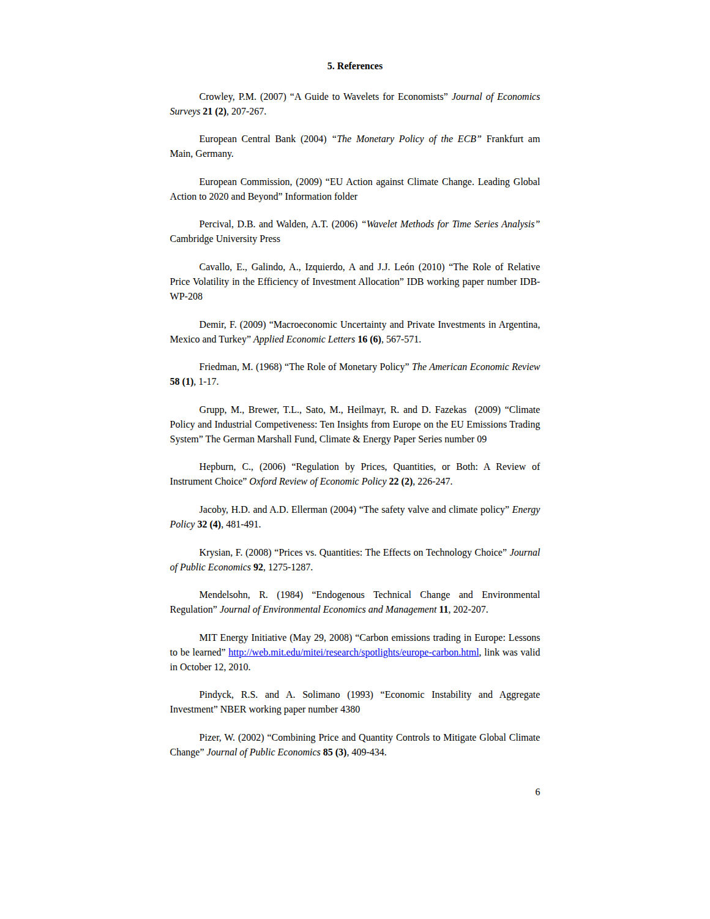5. References
Crowley, P.M. (2007) “A Guide to Wavelets for Economists” Journal of Economics Surveys 21 (2), 207-267.
European Central Bank (2004) “The Monetary Policy of the ECB” Frankfurt am Main, Germany.
European Commission, (2009) “EU Action against Climate Change. Leading Global Action to 2020 and Beyond” Information folder
Percival, D.B. and Walden, A.T. (2006) “Wavelet Methods for Time Series Analysis” Cambridge University Press
Cavallo, E., Galindo, A., Izquierdo, A and J.J. León (2010) “The Role of Relative Price Volatility in the Efficiency of Investment Allocation” IDB working paper number IDB-WP-208
Demir, F. (2009) “Macroeconomic Uncertainty and Private Investments in Argentina, Mexico and Turkey” Applied Economic Letters 16 (6), 567-571.
Friedman, M. (1968) “The Role of Monetary Policy” The American Economic Review 58 (1), 1-17.
Grupp, M., Brewer, T.L., Sato, M., Heilmayr, R. and D. Fazekas (2009) “Climate Policy and Industrial Competiveness: Ten Insights from Europe on the EU Emissions Trading System” The German Marshall Fund, Climate & Energy Paper Series number 09
Hepburn, C., (2006) “Regulation by Prices, Quantities, or Both: A Review of Instrument Choice” Oxford Review of Economic Policy 22 (2), 226-247.
Jacoby, H.D. and A.D. Ellerman (2004) “The safety valve and climate policy” Energy Policy 32 (4), 481-491.
Krysian, F. (2008) “Prices vs. Quantities: The Effects on Technology Choice” Journal of Public Economics 92, 1275-1287.
Mendelsohn, R. (1984) “Endogenous Technical Change and Environmental Regulation” Journal of Environmental Economics and Management 11, 202-207.
MIT Energy Initiative (May 29, 2008) “Carbon emissions trading in Europe: Lessons to be learned” http://web.mit.edu/mitei/research/spotlights/europe-carbon.html, link was valid in October 12, 2010.
Pindyck, R.S. and A. Solimano (1993) “Economic Instability and Aggregate Investment” NBER working paper number 4380
Pizer, W. (2002) “Combining Price and Quantity Controls to Mitigate Global Climate Change” Journal of Public Economics 85 (3), 409-434.
6